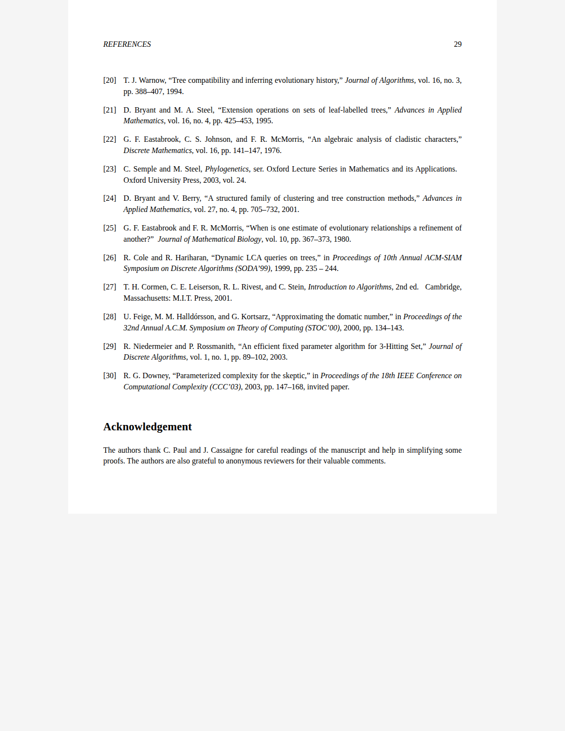REFERENCES 29
[20] T. J. Warnow, “Tree compatibility and inferring evolutionary history,” Journal of Algorithms, vol. 16, no. 3, pp. 388–407, 1994.
[21] D. Bryant and M. A. Steel, “Extension operations on sets of leaf-labelled trees,” Advances in Applied Mathematics, vol. 16, no. 4, pp. 425–453, 1995.
[22] G. F. Eastabrook, C. S. Johnson, and F. R. McMorris, “An algebraic analysis of cladistic characters,” Discrete Mathematics, vol. 16, pp. 141–147, 1976.
[23] C. Semple and M. Steel, Phylogenetics, ser. Oxford Lecture Series in Mathematics and its Applications. Oxford University Press, 2003, vol. 24.
[24] D. Bryant and V. Berry, “A structured family of clustering and tree construction methods,” Advances in Applied Mathematics, vol. 27, no. 4, pp. 705–732, 2001.
[25] G. F. Eastabrook and F. R. McMorris, “When is one estimate of evolutionary relationships a refinement of another?” Journal of Mathematical Biology, vol. 10, pp. 367–373, 1980.
[26] R. Cole and R. Hariharan, “Dynamic LCA queries on trees,” in Proceedings of 10th Annual ACM-SIAM Symposium on Discrete Algorithms (SODA’99), 1999, pp. 235 – 244.
[27] T. H. Cormen, C. E. Leiserson, R. L. Rivest, and C. Stein, Introduction to Algorithms, 2nd ed. Cambridge, Massachusetts: M.I.T. Press, 2001.
[28] U. Feige, M. M. Halldórsson, and G. Kortsarz, “Approximating the domatic number,” in Proceedings of the 32nd Annual A.C.M. Symposium on Theory of Computing (STOC’00), 2000, pp. 134–143.
[29] R. Niedermeier and P. Rossmanith, “An efficient fixed parameter algorithm for 3-Hitting Set,” Journal of Discrete Algorithms, vol. 1, no. 1, pp. 89–102, 2003.
[30] R. G. Downey, “Parameterized complexity for the skeptic,” in Proceedings of the 18th IEEE Conference on Computational Complexity (CCC’03), 2003, pp. 147–168, invited paper.
Acknowledgement
The authors thank C. Paul and J. Cassaigne for careful readings of the manuscript and help in simplifying some proofs. The authors are also grateful to anonymous reviewers for their valuable comments.